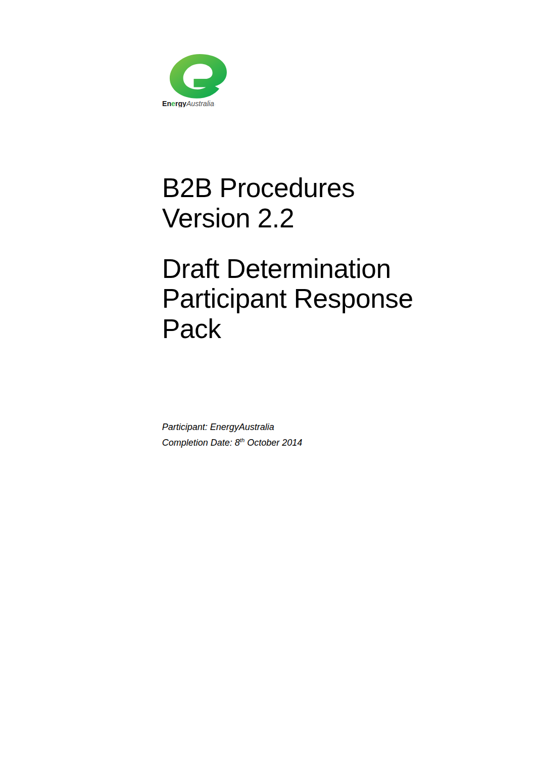EnergyAustralia·
B2B Procedures Version 2.2 Draft Determination Participant Response Pack
Participant: EnergyAustralia
Completion Date: 8th October 2014